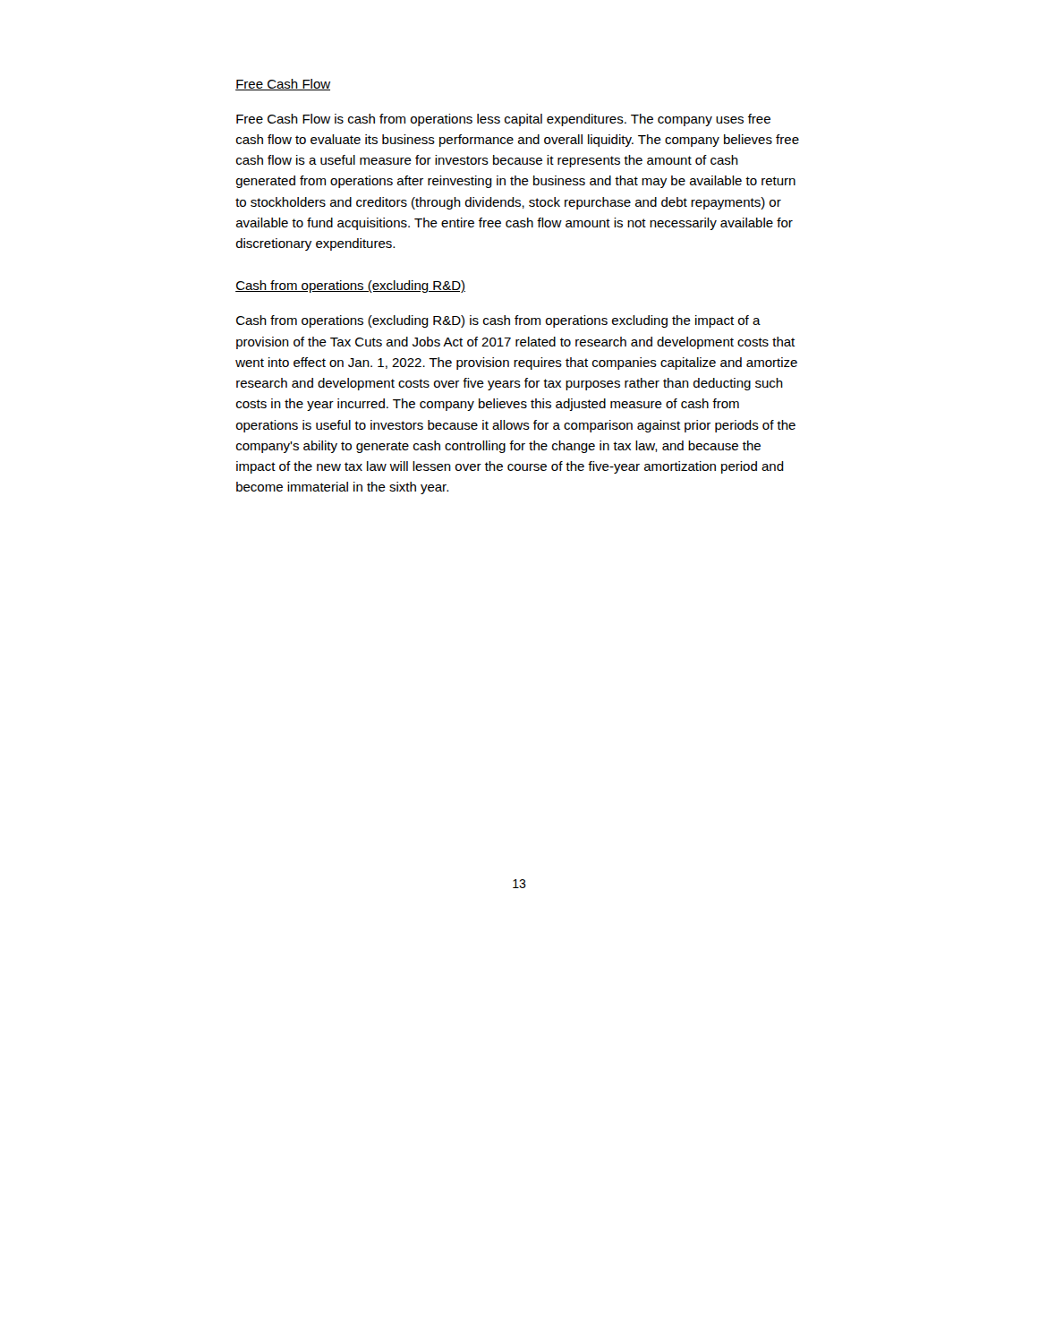Free Cash Flow
Free Cash Flow is cash from operations less capital expenditures. The company uses free cash flow to evaluate its business performance and overall liquidity. The company believes free cash flow is a useful measure for investors because it represents the amount of cash generated from operations after reinvesting in the business and that may be available to return to stockholders and creditors (through dividends, stock repurchase and debt repayments) or available to fund acquisitions. The entire free cash flow amount is not necessarily available for discretionary expenditures.
Cash from operations (excluding R&D)
Cash from operations (excluding R&D) is cash from operations excluding the impact of a provision of the Tax Cuts and Jobs Act of 2017 related to research and development costs that went into effect on Jan. 1, 2022. The provision requires that companies capitalize and amortize research and development costs over five years for tax purposes rather than deducting such costs in the year incurred. The company believes this adjusted measure of cash from operations is useful to investors because it allows for a comparison against prior periods of the company's ability to generate cash controlling for the change in tax law, and because the impact of the new tax law will lessen over the course of the five-year amortization period and become immaterial in the sixth year.
13